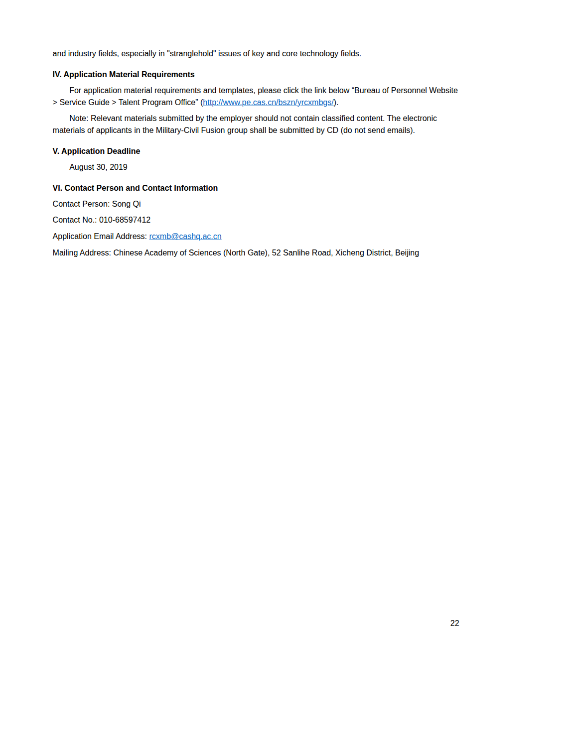and industry fields, especially in "stranglehold" issues of key and core technology fields.
IV. Application Material Requirements
For application material requirements and templates, please click the link below “Bureau of Personnel Website > Service Guide > Talent Program Office” (http://www.pe.cas.cn/bszn/yrcxmbgs/).
Note: Relevant materials submitted by the employer should not contain classified content. The electronic materials of applicants in the Military-Civil Fusion group shall be submitted by CD (do not send emails).
V. Application Deadline
August 30, 2019
VI. Contact Person and Contact Information
Contact Person: Song Qi
Contact No.: 010-68597412
Application Email Address: rcxmb@cashq.ac.cn
Mailing Address: Chinese Academy of Sciences (North Gate), 52 Sanlihe Road, Xicheng District, Beijing
22